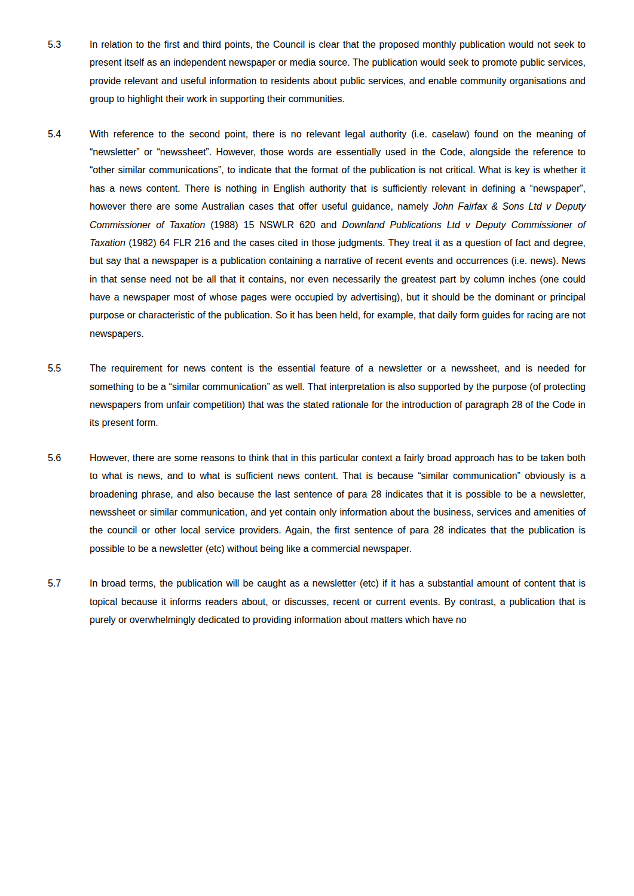5.3
In relation to the first and third points, the Council is clear that the proposed monthly publication would not seek to present itself as an independent newspaper or media source. The publication would seek to promote public services, provide relevant and useful information to residents about public services, and enable community organisations and group to highlight their work in supporting their communities.
5.4
With reference to the second point, there is no relevant legal authority (i.e. caselaw) found on the meaning of “newsletter” or “newssheet”. However, those words are essentially used in the Code, alongside the reference to “other similar communications”, to indicate that the format of the publication is not critical. What is key is whether it has a news content. There is nothing in English authority that is sufficiently relevant in defining a “newspaper”, however there are some Australian cases that offer useful guidance, namely John Fairfax & Sons Ltd v Deputy Commissioner of Taxation (1988) 15 NSWLR 620 and Downland Publications Ltd v Deputy Commissioner of Taxation (1982) 64 FLR 216 and the cases cited in those judgments. They treat it as a question of fact and degree, but say that a newspaper is a publication containing a narrative of recent events and occurrences (i.e. news). News in that sense need not be all that it contains, nor even necessarily the greatest part by column inches (one could have a newspaper most of whose pages were occupied by advertising), but it should be the dominant or principal purpose or characteristic of the publication. So it has been held, for example, that daily form guides for racing are not newspapers.
5.5
The requirement for news content is the essential feature of a newsletter or a newssheet, and is needed for something to be a “similar communication” as well. That interpretation is also supported by the purpose (of protecting newspapers from unfair competition) that was the stated rationale for the introduction of paragraph 28 of the Code in its present form.
5.6
However, there are some reasons to think that in this particular context a fairly broad approach has to be taken both to what is news, and to what is sufficient news content. That is because “similar communication” obviously is a broadening phrase, and also because the last sentence of para 28 indicates that it is possible to be a newsletter, newssheet or similar communication, and yet contain only information about the business, services and amenities of the council or other local service providers. Again, the first sentence of para 28 indicates that the publication is possible to be a newsletter (etc) without being like a commercial newspaper.
5.7
In broad terms, the publication will be caught as a newsletter (etc) if it has a substantial amount of content that is topical because it informs readers about, or discusses, recent or current events. By contrast, a publication that is purely or overwhelmingly dedicated to providing information about matters which have no